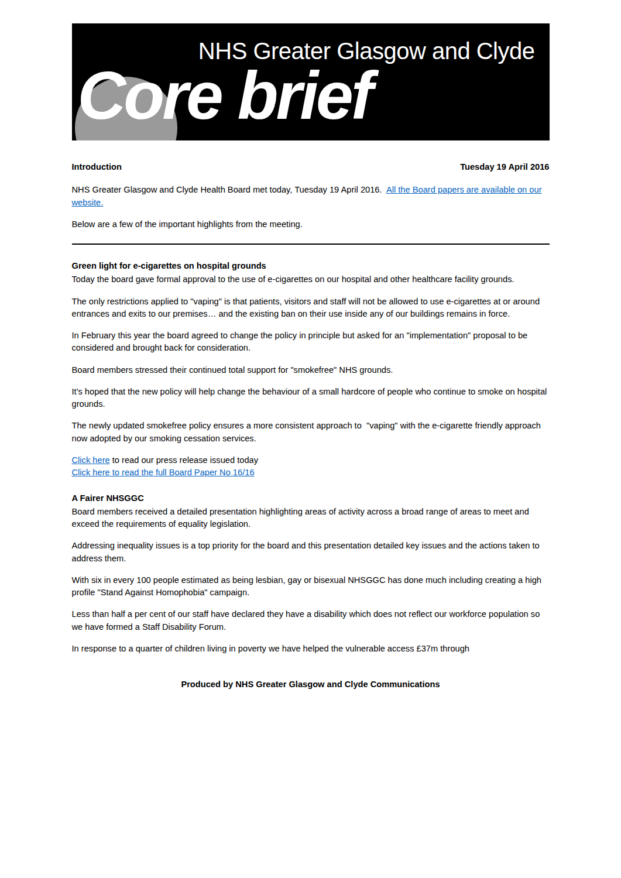NHS Greater Glasgow and Clyde
Core brief
Introduction
Tuesday 19 April 2016
NHS Greater Glasgow and Clyde Health Board met today, Tuesday 19 April 2016. All the Board papers are available on our website.
Below are a few of the important highlights from the meeting.
Green light for e-cigarettes on hospital grounds
Today the board gave formal approval to the use of e-cigarettes on our hospital and other healthcare facility grounds.
The only restrictions applied to "vaping" is that patients, visitors and staff will not be allowed to use e-cigarettes at or around entrances and exits to our premises… and the existing ban on their use inside any of our buildings remains in force.
In February this year the board agreed to change the policy in principle but asked for an "implementation" proposal to be considered and brought back for consideration.
Board members stressed their continued total support for "smokefree" NHS grounds.
It's hoped that the new policy will help change the behaviour of a small hardcore of people who continue to smoke on hospital grounds.
The newly updated smokefree policy ensures a more consistent approach to "vaping" with the e-cigarette friendly approach now adopted by our smoking cessation services.
Click here to read our press release issued today
Click here to read the full Board Paper No 16/16
A Fairer NHSGGC
Board members received a detailed presentation highlighting areas of activity across a broad range of areas to meet and exceed the requirements of equality legislation.
Addressing inequality issues is a top priority for the board and this presentation detailed key issues and the actions taken to address them.
With six in every 100 people estimated as being lesbian, gay or bisexual NHSGGC has done much including creating a high profile "Stand Against Homophobia" campaign.
Less than half a per cent of our staff have declared they have a disability which does not reflect our workforce population so we have formed a Staff Disability Forum.
In response to a quarter of children living in poverty we have helped the vulnerable access £37m through
Produced by NHS Greater Glasgow and Clyde Communications